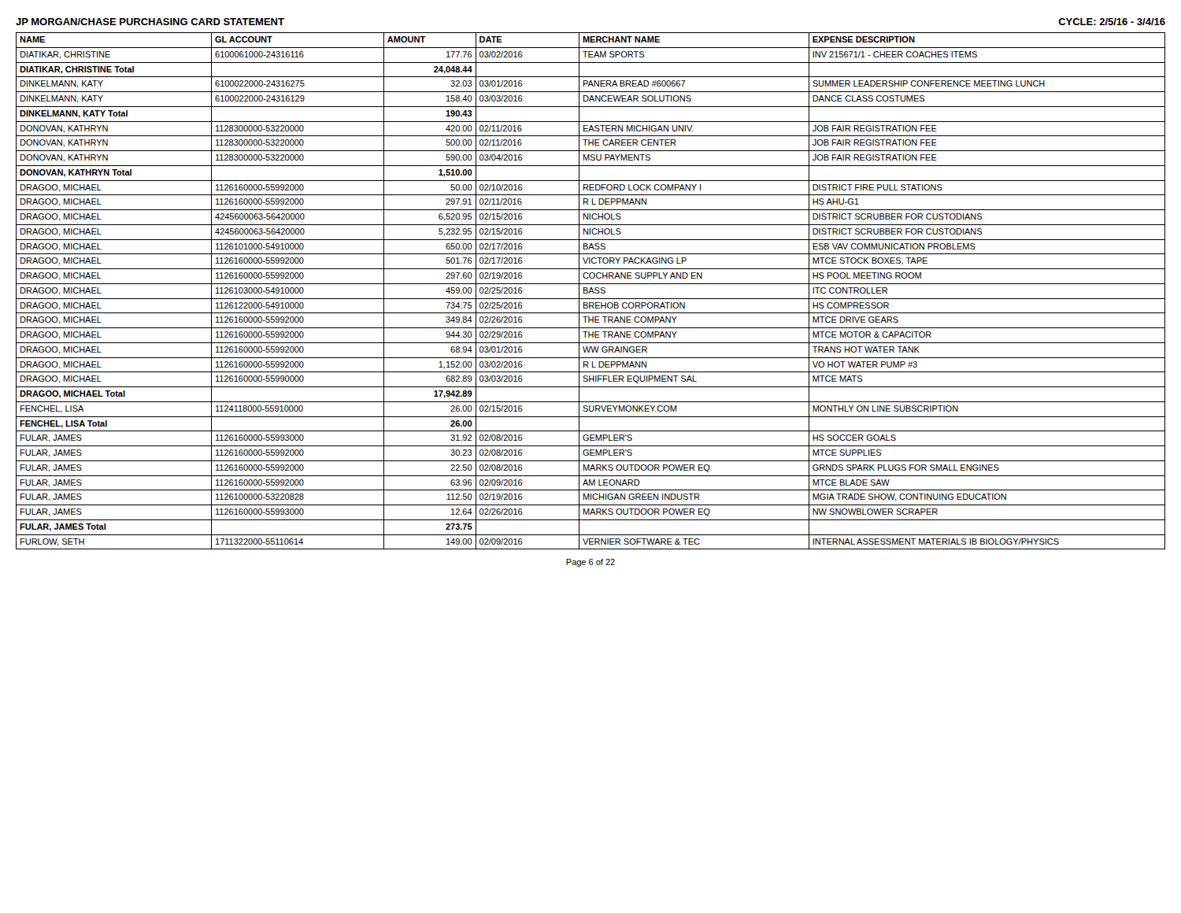JP MORGAN/CHASE PURCHASING CARD STATEMENT CYCLE: 2/5/16 - 3/4/16
| NAME | GL ACCOUNT | AMOUNT | DATE | MERCHANT NAME | EXPENSE DESCRIPTION |
| --- | --- | --- | --- | --- | --- |
| DIATIKAR, CHRISTINE | 6100061000-24316116 | 177.76 | 03/02/2016 | TEAM SPORTS | INV 215671/1 - CHEER COACHES ITEMS |
| DIATIKAR, CHRISTINE Total | | 24,048.44 | | | |
| DINKELMANN, KATY | 6100022000-24316275 | 32.03 | 03/01/2016 | PANERA BREAD #600667 | SUMMER LEADERSHIP CONFERENCE MEETING LUNCH |
| DINKELMANN, KATY | 6100022000-24316129 | 158.40 | 03/03/2016 | DANCEWEAR SOLUTIONS | DANCE CLASS COSTUMES |
| DINKELMANN, KATY Total | | 190.43 | | | |
| DONOVAN, KATHRYN | 1128300000-53220000 | 420.00 | 02/11/2016 | EASTERN MICHIGAN UNIV. | JOB FAIR REGISTRATION FEE |
| DONOVAN, KATHRYN | 1128300000-53220000 | 500.00 | 02/11/2016 | THE CAREER CENTER | JOB FAIR REGISTRATION FEE |
| DONOVAN, KATHRYN | 1128300000-53220000 | 590.00 | 03/04/2016 | MSU PAYMENTS | JOB FAIR REGISTRATION FEE |
| DONOVAN, KATHRYN Total | | 1,510.00 | | | |
| DRAGOO, MICHAEL | 1126160000-55992000 | 50.00 | 02/10/2016 | REDFORD LOCK COMPANY I | DISTRICT FIRE PULL STATIONS |
| DRAGOO, MICHAEL | 1126160000-55992000 | 297.91 | 02/11/2016 | R L DEPPMANN | HS AHU-G1 |
| DRAGOO, MICHAEL | 4245600063-56420000 | 6,520.95 | 02/15/2016 | NICHOLS | DISTRICT SCRUBBER FOR CUSTODIANS |
| DRAGOO, MICHAEL | 4245600063-56420000 | 5,232.95 | 02/15/2016 | NICHOLS | DISTRICT SCRUBBER FOR CUSTODIANS |
| DRAGOO, MICHAEL | 1126101000-54910000 | 650.00 | 02/17/2016 | BASS | ESB VAV COMMUNICATION PROBLEMS |
| DRAGOO, MICHAEL | 1126160000-55992000 | 501.76 | 02/17/2016 | VICTORY PACKAGING LP | MTCE STOCK BOXES, TAPE |
| DRAGOO, MICHAEL | 1126160000-55992000 | 297.60 | 02/19/2016 | COCHRANE SUPPLY AND EN | HS POOL MEETING ROOM |
| DRAGOO, MICHAEL | 1126103000-54910000 | 459.00 | 02/25/2016 | BASS | ITC CONTROLLER |
| DRAGOO, MICHAEL | 1126122000-54910000 | 734.75 | 02/25/2016 | BREHOB CORPORATION | HS COMPRESSOR |
| DRAGOO, MICHAEL | 1126160000-55992000 | 349.84 | 02/26/2016 | THE TRANE COMPANY | MTCE DRIVE GEARS |
| DRAGOO, MICHAEL | 1126160000-55992000 | 944.30 | 02/29/2016 | THE TRANE COMPANY | MTCE MOTOR & CAPACITOR |
| DRAGOO, MICHAEL | 1126160000-55992000 | 68.94 | 03/01/2016 | WW GRAINGER | TRANS HOT WATER TANK |
| DRAGOO, MICHAEL | 1126160000-55992000 | 1,152.00 | 03/02/2016 | R L DEPPMANN | VO HOT WATER PUMP #3 |
| DRAGOO, MICHAEL | 1126160000-55990000 | 682.89 | 03/03/2016 | SHIFFLER EQUIPMENT SAL | MTCE MATS |
| DRAGOO, MICHAEL Total | | 17,942.89 | | | |
| FENCHEL, LISA | 1124118000-55910000 | 26.00 | 02/15/2016 | SURVEYMONKEY.COM | MONTHLY ON LINE SUBSCRIPTION |
| FENCHEL, LISA Total | | 26.00 | | | |
| FULAR, JAMES | 1126160000-55993000 | 31.92 | 02/08/2016 | GEMPLER'S | HS SOCCER GOALS |
| FULAR, JAMES | 1126160000-55992000 | 30.23 | 02/08/2016 | GEMPLER'S | MTCE SUPPLIES |
| FULAR, JAMES | 1126160000-55992000 | 22.50 | 02/08/2016 | MARKS OUTDOOR POWER EQ | GRNDS SPARK PLUGS FOR SMALL ENGINES |
| FULAR, JAMES | 1126160000-55992000 | 63.96 | 02/09/2016 | AM LEONARD | MTCE BLADE SAW |
| FULAR, JAMES | 1126100000-53220828 | 112.50 | 02/19/2016 | MICHIGAN GREEN INDUSTR | MGIA TRADE SHOW, CONTINUING EDUCATION |
| FULAR, JAMES | 1126160000-55993000 | 12.64 | 02/26/2016 | MARKS OUTDOOR POWER EQ | NW SNOWBLOWER SCRAPER |
| FULAR, JAMES Total | | 273.75 | | | |
| FURLOW, SETH | 1711322000-55110614 | 149.00 | 02/09/2016 | VERNIER SOFTWARE & TEC | INTERNAL ASSESSMENT MATERIALS IB BIOLOGY/PHYSICS |
Page 6 of 22